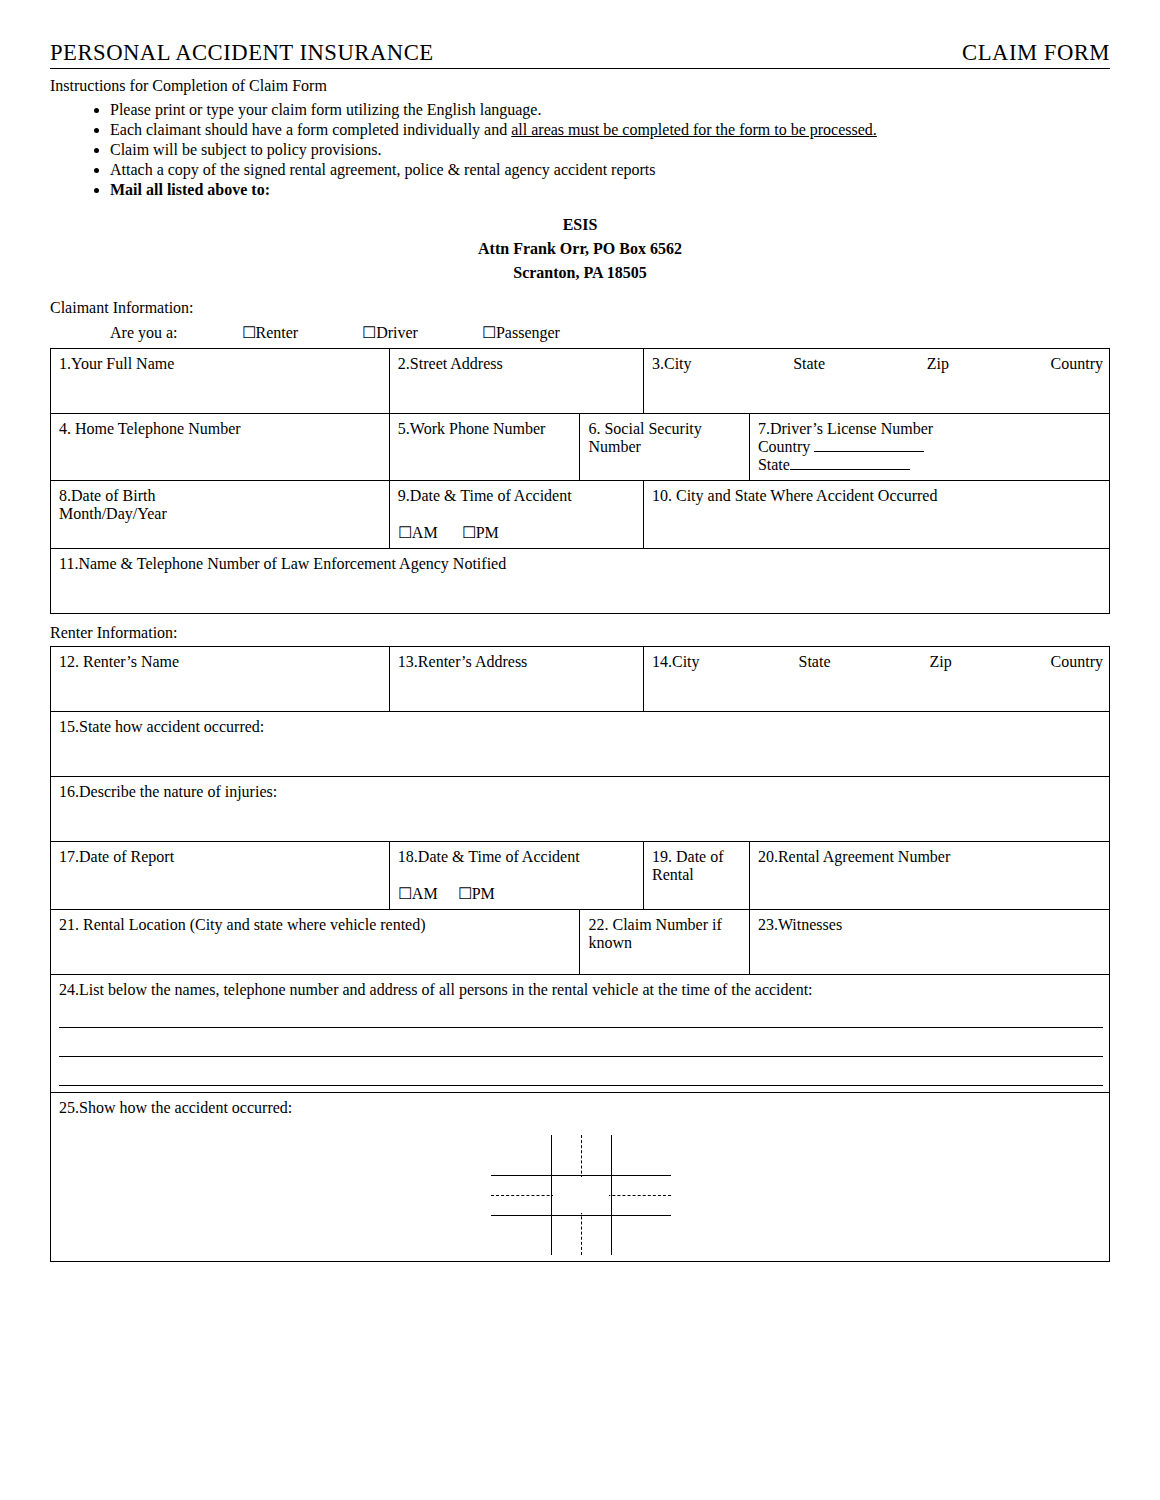PERSONAL ACCIDENT INSURANCE
CLAIM FORM
Instructions for Completion of Claim Form
Please print or type your claim form utilizing the English language.
Each claimant should have a form completed individually and all areas must be completed for the form to be processed.
Claim will be subject to policy provisions.
Attach a copy of the signed rental agreement, police & rental agency accident reports
Mail all listed above to:
ESIS
Attn Frank Orr, PO Box 6562
Scranton, PA 18505
Claimant Information:
Are you a: ☐Renter ☐Driver ☐Passenger
| 1.Your Full Name | 2.Street Address | 3.City State Zip Country |
| 4. Home Telephone Number | 5.Work Phone Number | 6. Social Security Number | 7.Driver’s License Number Country State |
| 8.Date of Birth Month/Day/Year | 9.Date & Time of Accident ☐ AM ☐ PM | 10. City and State Where Accident Occurred |
| 11.Name & Telephone Number of Law Enforcement Agency Notified |
Renter Information:
| 12. Renter’s Name | 13.Renter’s Address | 14.City State Zip Country |
| 15.State how accident occurred: |
| 16.Describe the nature of injuries: |
| 17.Date of Report | 18.Date & Time of Accident ☐ AM ☐ PM | 19. Date of Rental | 20.Rental Agreement Number |
| 21. Rental Location (City and state where vehicle rented) | 22. Claim Number if known | 23.Witnesses |
| 24.List below the names, telephone number and address of all persons in the rental vehicle at the time of the accident: |
| 25.Show how the accident occurred: |